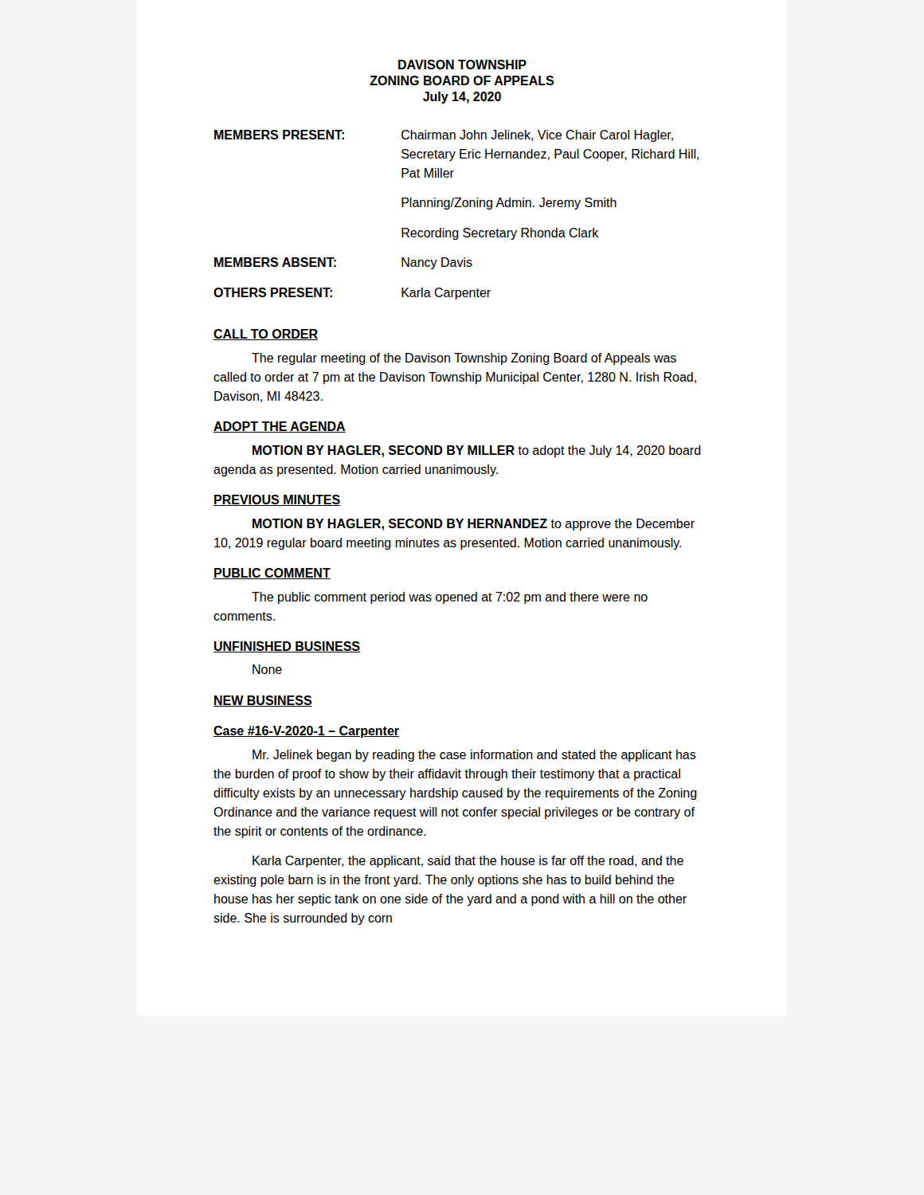DAVISON TOWNSHIP
ZONING BOARD OF APPEALS
July 14, 2020
| MEMBERS PRESENT: | Chairman John Jelinek, Vice Chair Carol Hagler, Secretary Eric Hernandez, Paul Cooper, Richard Hill, Pat Miller Planning/Zoning Admin. Jeremy Smith Recording Secretary Rhonda Clark |
| MEMBERS ABSENT: | Nancy Davis |
| OTHERS PRESENT: | Karla Carpenter |
CALL TO ORDER
The regular meeting of the Davison Township Zoning Board of Appeals was called to order at 7 pm at the Davison Township Municipal Center, 1280 N. Irish Road, Davison, MI 48423.
ADOPT THE AGENDA
MOTION BY HAGLER, SECOND BY MILLER to adopt the July 14, 2020 board agenda as presented. Motion carried unanimously.
PREVIOUS MINUTES
MOTION BY HAGLER, SECOND BY HERNANDEZ to approve the December 10, 2019 regular board meeting minutes as presented. Motion carried unanimously.
PUBLIC COMMENT
The public comment period was opened at 7:02 pm and there were no comments.
UNFINISHED BUSINESS
None
NEW BUSINESS
Case #16-V-2020-1 – Carpenter
Mr. Jelinek began by reading the case information and stated the applicant has the burden of proof to show by their affidavit through their testimony that a practical difficulty exists by an unnecessary hardship caused by the requirements of the Zoning Ordinance and the variance request will not confer special privileges or be contrary of the spirit or contents of the ordinance.
Karla Carpenter, the applicant, said that the house is far off the road, and the existing pole barn is in the front yard. The only options she has to build behind the house has her septic tank on one side of the yard and a pond with a hill on the other side. She is surrounded by corn